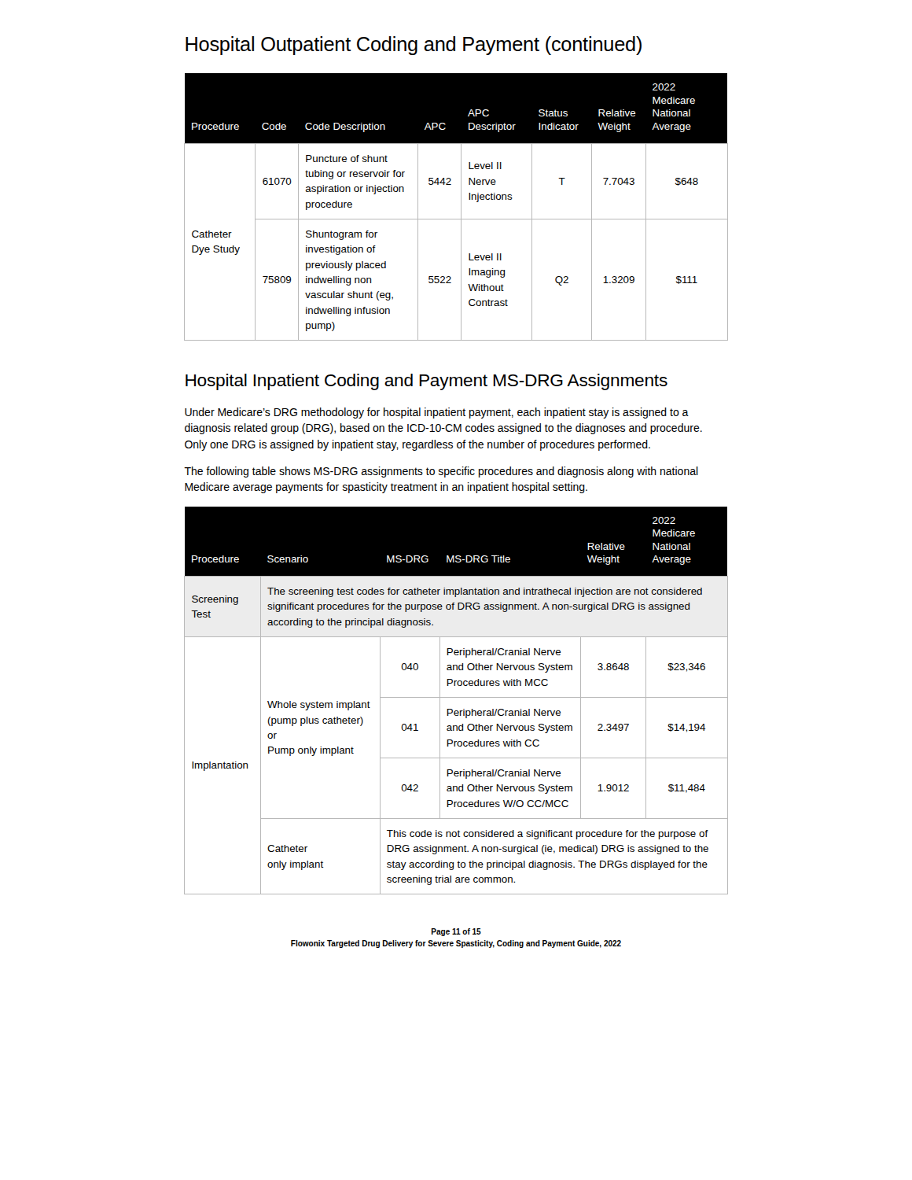Hospital Outpatient Coding and Payment (continued)
| Procedure | Code | Code Description | APC | APC Descriptor | Status Indicator | Relative Weight | 2022 Medicare National Average |
| --- | --- | --- | --- | --- | --- | --- | --- |
| Catheter Dye Study | 61070 | Puncture of shunt tubing or reservoir for aspiration or injection procedure | 5442 | Level II Nerve Injections | T | 7.7043 | $648 |
| 75809 | Shuntogram for investigation of previously placed indwelling non vascular shunt (eg, indwelling infusion pump) | 5522 | Level II Imaging Without Contrast | Q2 | 1.3209 | $111 |
Hospital Inpatient Coding and Payment MS-DRG Assignments
Under Medicare’s DRG methodology for hospital inpatient payment, each inpatient stay is assigned to a diagnosis related group (DRG), based on the ICD-10-CM codes assigned to the diagnoses and procedure. Only one DRG is assigned by inpatient stay, regardless of the number of procedures performed.
The following table shows MS-DRG assignments to specific procedures and diagnosis along with national Medicare average payments for spasticity treatment in an inpatient hospital setting.
| Procedure | Scenario | MS-DRG | MS-DRG Title | Relative Weight | 2022 Medicare National Average |
| --- | --- | --- | --- | --- | --- |
| Screening Test | The screening test codes for catheter implantation and intrathecal injection are not considered significant procedures for the purpose of DRG assignment. A non-surgical DRG is assigned according to the principal diagnosis. |
| Implantation | Whole system implant (pump plus catheter) or Pump only implant | 040 | Peripheral/Cranial Nerve and Other Nervous System Procedures with MCC | 3.8648 | $23,346 |
| 041 | Peripheral/Cranial Nerve and Other Nervous System Procedures with CC | 2.3497 | $14,194 |
| 042 | Peripheral/Cranial Nerve and Other Nervous System Procedures W/O CC/MCC | 1.9012 | $11,484 |
| Catheter only implant | This code is not considered a significant procedure for the purpose of DRG assignment. A non-surgical (ie, medical) DRG is assigned to the stay according to the principal diagnosis. The DRGs displayed for the screening trial are common. |
Page 11 of 15
Flowonix Targeted Drug Delivery for Severe Spasticity, Coding and Payment Guide, 2022